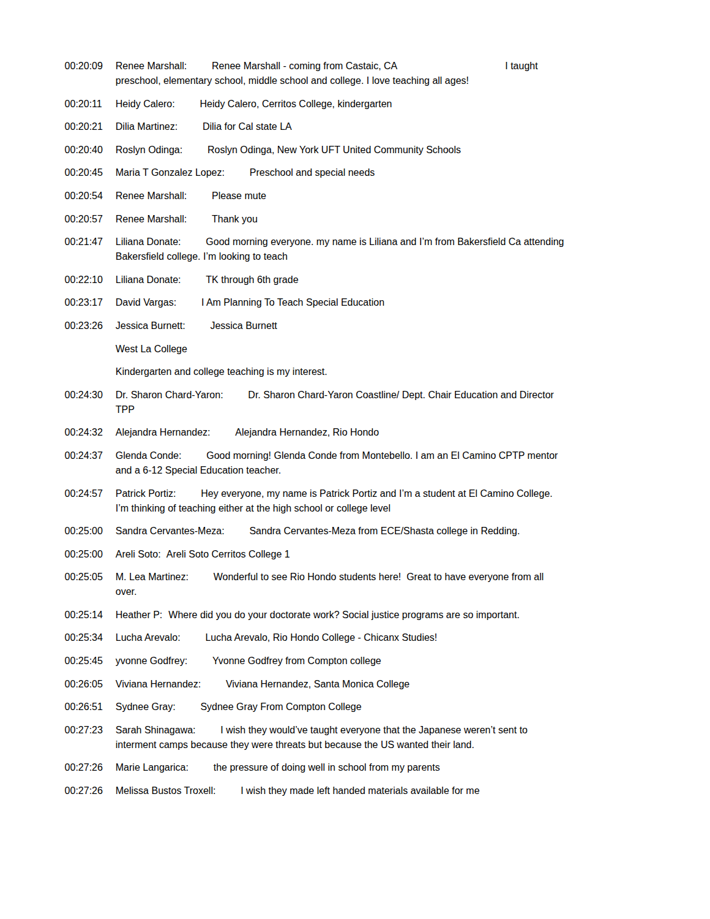00:20:09
Renee Marshall: Renee Marshall - coming from Castaic, CA I taught preschool, elementary school, middle school and college. I love teaching all ages!
00:20:11
Heidy Calero: Heidy Calero, Cerritos College, kindergarten
00:20:21
Dilia Martinez: Dilia for Cal state LA
00:20:40
Roslyn Odinga: Roslyn Odinga, New York UFT United Community Schools
00:20:45
Maria T Gonzalez Lopez: Preschool and special needs
00:20:54
Renee Marshall: Please mute
00:20:57
Renee Marshall: Thank you
00:21:47
Liliana Donate: Good morning everyone. my name is Liliana and I’m from Bakersfield Ca attending Bakersfield college. I’m looking to teach
00:22:10
Liliana Donate: TK through 6th grade
00:23:17
David Vargas: I Am Planning To Teach Special Education
00:23:26
Jessica Burnett: Jessica Burnett West La College Kindergarten and college teaching is my interest.
00:24:30
Dr. Sharon Chard-Yaron: Dr. Sharon Chard-Yaron Coastline/ Dept. Chair Education and Director TPP
00:24:32
Alejandra Hernandez: Alejandra Hernandez, Rio Hondo
00:24:37
Glenda Conde: Good morning! Glenda Conde from Montebello. I am an El Camino CPTP mentor and a 6-12 Special Education teacher.
00:24:57
Patrick Portiz: Hey everyone, my name is Patrick Portiz and I’m a student at El Camino College. I’m thinking of teaching either at the high school or college level
00:25:00
Sandra Cervantes-Meza: Sandra Cervantes-Meza from ECE/Shasta college in Redding.
00:25:00
Areli Soto: Areli Soto Cerritos College 1
00:25:05
M. Lea Martinez: Wonderful to see Rio Hondo students here! Great to have everyone from all over.
00:25:14
Heather P: Where did you do your doctorate work? Social justice programs are so important.
00:25:34
Lucha Arevalo: Lucha Arevalo, Rio Hondo College - Chicanx Studies!
00:25:45
yvonne Godfrey: Yvonne Godfrey from Compton college
00:26:05
Viviana Hernandez: Viviana Hernandez, Santa Monica College
00:26:51
Sydnee Gray: Sydnee Gray From Compton College
00:27:23
Sarah Shinagawa: I wish they would’ve taught everyone that the Japanese weren’t sent to interment camps because they were threats but because the US wanted their land.
00:27:26
Marie Langarica: the pressure of doing well in school from my parents
00:27:26
Melissa Bustos Troxell: I wish they made left handed materials available for me